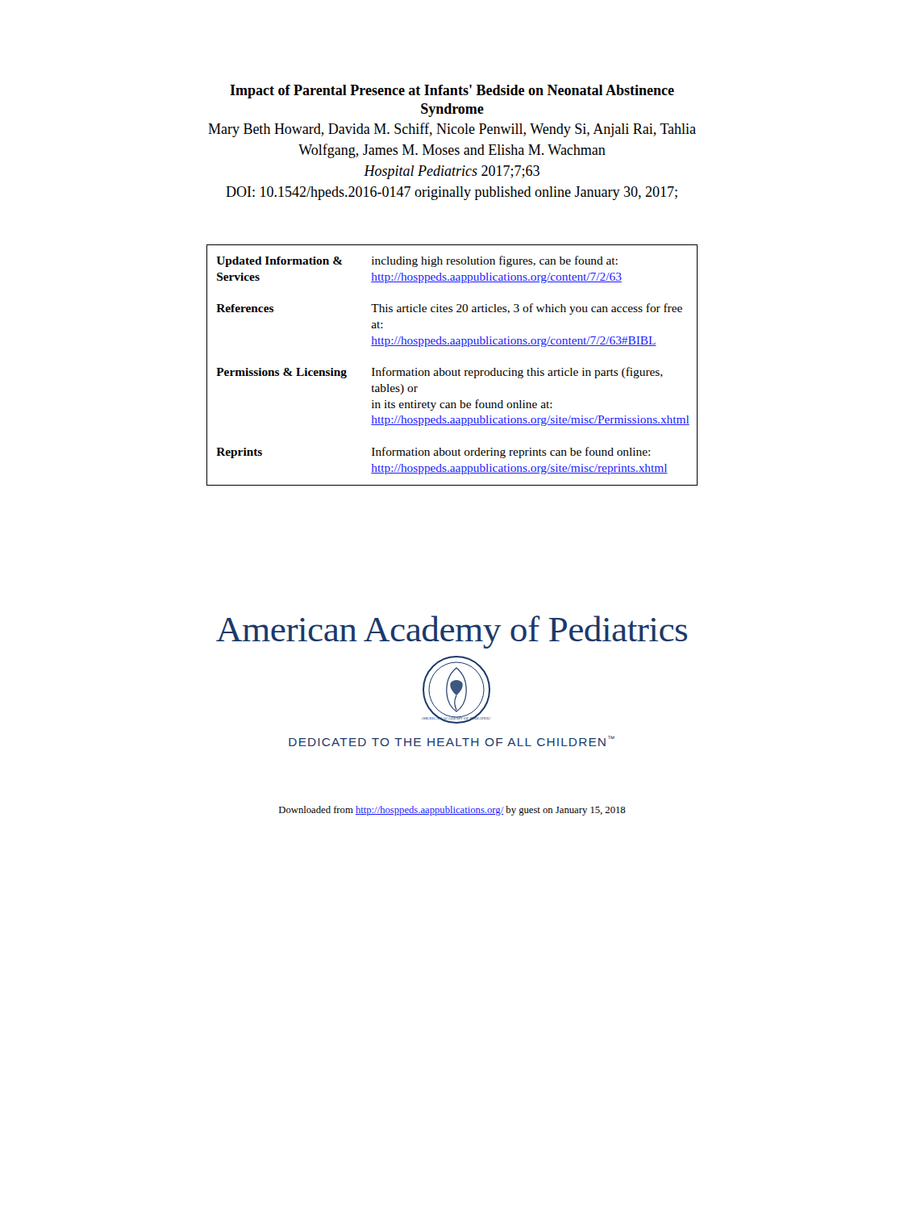Impact of Parental Presence at Infants' Bedside on Neonatal Abstinence
Syndrome
Mary Beth Howard, Davida M. Schiff, Nicole Penwill, Wendy Si, Anjali Rai, Tahlia
Wolfgang, James M. Moses and Elisha M. Wachman
Hospital Pediatrics 2017;7;63
DOI: 10.1542/hpeds.2016-0147 originally published online January 30, 2017;
| Updated Information & Services | including high resolution figures, can be found at: http://hosppeds.aappublications.org/content/7/2/63 |
| References | This article cites 20 articles, 3 of which you can access for free at: http://hosppeds.aappublications.org/content/7/2/63#BIBL |
| Permissions & Licensing | Information about reproducing this article in parts (figures, tables) or in its entirety can be found online at: http://hosppeds.aappublications.org/site/misc/Permissions.xhtml |
| Reprints | Information about ordering reprints can be found online: http://hosppeds.aappublications.org/site/misc/reprints.xhtml |
American Academy of Pediatrics AMERICAN ACADEMY OF PEDIATRICS
DEDICATED TO THE HEALTH OF ALL CHILDREN™
Downloaded from http://hosppeds.aappublications.org/ by guest on January 15, 2018